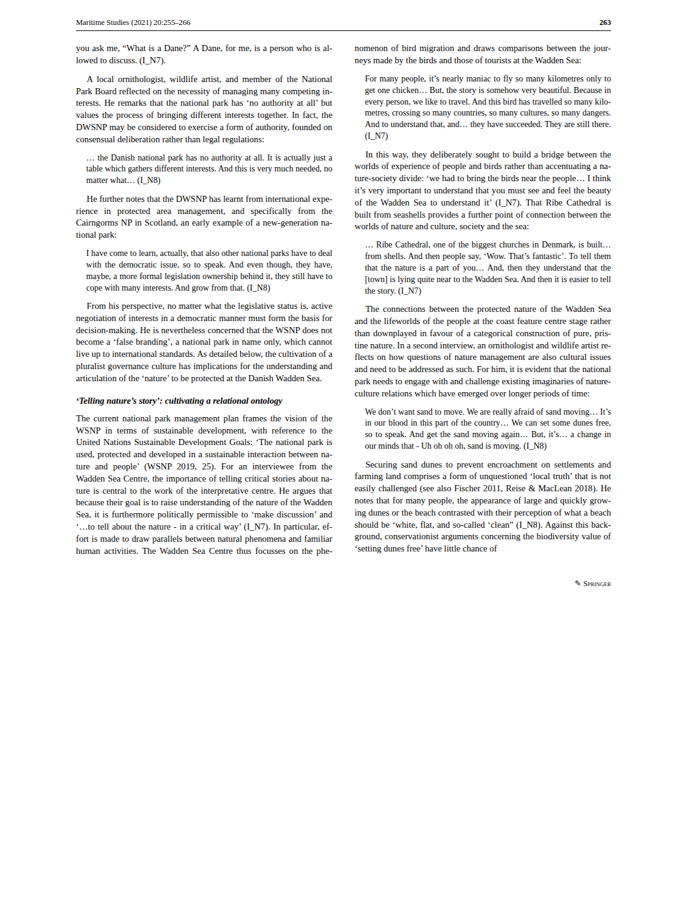Maritime Studies (2021) 20:255–266 263
you ask me, “What is a Dane?” A Dane, for me, is a person who is allowed to discuss. (I_N7).
A local ornithologist, wildlife artist, and member of the National Park Board reflected on the necessity of managing many competing interests. He remarks that the national park has ‘no authority at all’ but values the process of bringing different interests together. In fact, the DWSNP may be considered to exercise a form of authority, founded on consensual deliberation rather than legal regulations:
… the Danish national park has no authority at all. It is actually just a table which gathers different interests. And this is very much needed, no matter what… (I_N8)
He further notes that the DWSNP has learnt from international experience in protected area management, and specifically from the Cairngorms NP in Scotland, an early example of a new-generation national park:
I have come to learn, actually, that also other national parks have to deal with the democratic issue, so to speak. And even though, they have, maybe, a more formal legislation ownership behind it, they still have to cope with many interests. And grow from that. (I_N8)
From his perspective, no matter what the legislative status is, active negotiation of interests in a democratic manner must form the basis for decision-making. He is nevertheless concerned that the WSNP does not become a ‘false branding’, a national park in name only, which cannot live up to international standards. As detailed below, the cultivation of a pluralist governance culture has implications for the understanding and articulation of the ‘nature’ to be protected at the Danish Wadden Sea.
‘Telling nature’s story’: cultivating a relational ontology
The current national park management plan frames the vision of the WSNP in terms of sustainable development, with reference to the United Nations Sustainable Development Goals: ‘The national park is used, protected and developed in a sustainable interaction between nature and people’ (WSNP 2019, 25). For an interviewee from the Wadden Sea Centre, the importance of telling critical stories about nature is central to the work of the interpretative centre. He argues that because their goal is to raise understanding of the nature of the Wadden Sea, it is furthermore politically permissible to ‘make discussion’ and ‘…to tell about the nature - in a critical way’ (I_N7). In particular, effort is made to draw parallels between natural phenomena and familiar human activities. The Wadden Sea Centre thus focusses on the phenomenon of bird migration and draws comparisons between the journeys made by the birds and those of tourists at the Wadden Sea:
For many people, it’s nearly maniac to fly so many kilometres only to get one chicken… But, the story is somehow very beautiful. Because in every person, we like to travel. And this bird has travelled so many kilometres, crossing so many countries, so many cultures, so many dangers. And to understand that, and… they have succeeded. They are still there. (I_N7)
In this way, they deliberately sought to build a bridge between the worlds of experience of people and birds rather than accentuating a nature-society divide: ‘we had to bring the birds near the people… I think it’s very important to understand that you must see and feel the beauty of the Wadden Sea to understand it’ (I_N7). That Ribe Cathedral is built from seashells provides a further point of connection between the worlds of nature and culture, society and the sea:
… Ribe Cathedral, one of the biggest churches in Denmark, is built… from shells. And then people say, ‘Wow. That’s fantastic’. To tell them that the nature is a part of you… And, then they understand that the [town] is lying quite near to the Wadden Sea. And then it is easier to tell the story. (I_N7)
The connections between the protected nature of the Wadden Sea and the lifeworlds of the people at the coast feature centre stage rather than downplayed in favour of a categorical construction of pure, pristine nature. In a second interview, an ornithologist and wildlife artist reflects on how questions of nature management are also cultural issues and need to be addressed as such. For him, it is evident that the national park needs to engage with and challenge existing imaginaries of nature-culture relations which have emerged over longer periods of time:
We don’t want sand to move. We are really afraid of sand moving… It’s in our blood in this part of the country… We can set some dunes free, so to speak. And get the sand moving again… But, it’s… a change in our minds that - Uh oh oh oh, sand is moving. (I_N8)
Securing sand dunes to prevent encroachment on settlements and farming land comprises a form of unquestioned ‘local truth’ that is not easily challenged (see also Fischer 2011, Reise & MacLean 2018). He notes that for many people, the appearance of large and quickly growing dunes or the beach contrasted with their perception of what a beach should be ‘white, flat, and so-called ‘clean” (I_N8). Against this background, conservationist arguments concerning the biodiversity value of ‘setting dunes free’ have little chance of
✎Springer